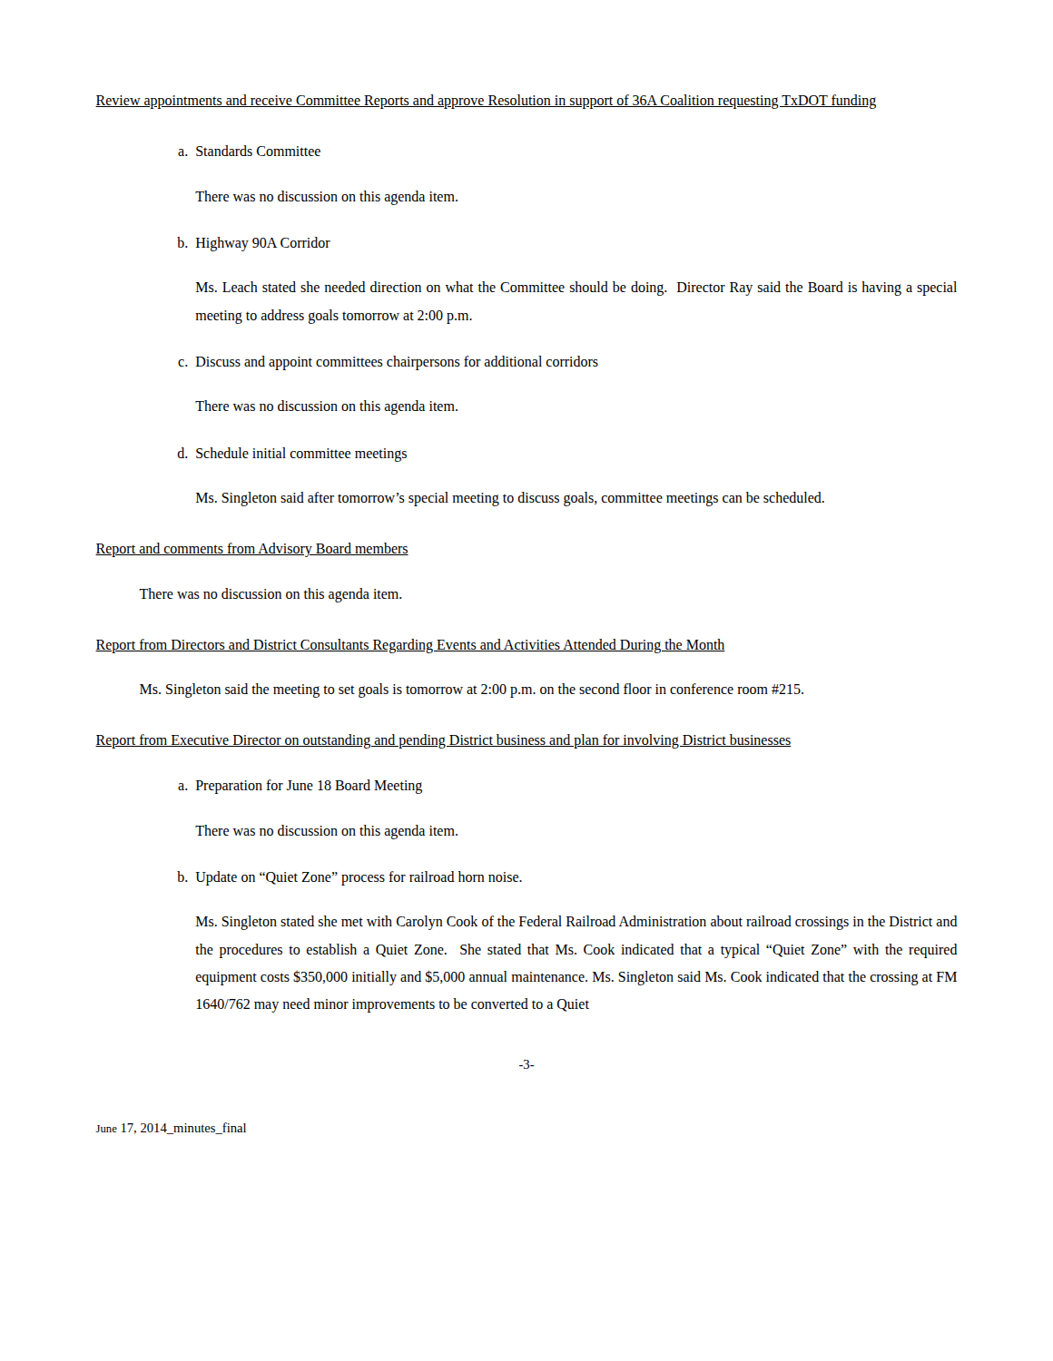Review appointments and receive Committee Reports and approve Resolution in support of 36A Coalition requesting TxDOT funding
Standards Committee
There was no discussion on this agenda item.
Highway 90A Corridor
Ms. Leach stated she needed direction on what the Committee should be doing. Director Ray said the Board is having a special meeting to address goals tomorrow at 2:00 p.m.
Discuss and appoint committees chairpersons for additional corridors
There was no discussion on this agenda item.
Schedule initial committee meetings
Ms. Singleton said after tomorrow’s special meeting to discuss goals, committee meetings can be scheduled.
Report and comments from Advisory Board members
There was no discussion on this agenda item.
Report from Directors and District Consultants Regarding Events and Activities Attended During the Month
Ms. Singleton said the meeting to set goals is tomorrow at 2:00 p.m. on the second floor in conference room #215.
Report from Executive Director on outstanding and pending District business and plan for involving District businesses
Preparation for June 18 Board Meeting
There was no discussion on this agenda item.
Update on “Quiet Zone” process for railroad horn noise.
Ms. Singleton stated she met with Carolyn Cook of the Federal Railroad Administration about railroad crossings in the District and the procedures to establish a Quiet Zone. She stated that Ms. Cook indicated that a typical “Quiet Zone” with the required equipment costs $350,000 initially and $5,000 annual maintenance. Ms. Singleton said Ms. Cook indicated that the crossing at FM 1640/762 may need minor improvements to be converted to a Quiet
-3-
June 17, 2014_minutes_final